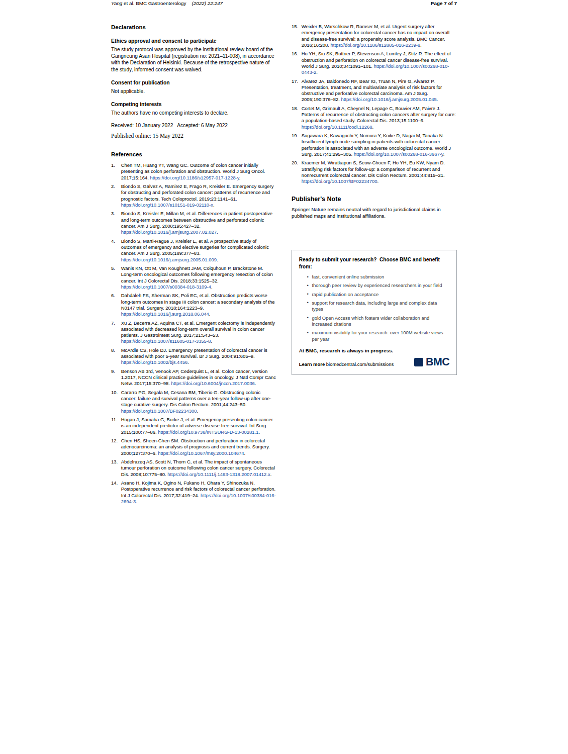Yang et al. BMC Gastroenterology (2022) 22:247
Page 7 of 7
Declarations
Ethics approval and consent to participate
The study protocol was approved by the institutional review board of the Gangneung Asan Hospital (registration no: 2021–11-008), in accordance with the Declaration of Helsinki. Because of the retrospective nature of the study, informed consent was waived.
Consent for publication
Not applicable.
Competing interests
The authors have no competing interests to declare.
Received: 10 January 2022 Accepted: 6 May 2022
Published online: 15 May 2022
References
Chen TM, Huang YT, Wang GC. Outcome of colon cancer initially presenting as colon perforation and obstruction. World J Surg Oncol. 2017;15:164. https://doi.org/10.1186/s12957-017-1228-y.
Biondo S, Galvez A, Ramirez E, Frago R, Kreisler E. Emergency surgery for obstructing and perforated colon cancer: patterns of recurrence and prognostic factors. Tech Coloproctol. 2019;23:1141–61. https://doi.org/10.1007/s10151-019-02110-x.
Biondo S, Kreisler E, Millan M, et al. Differences in patient postoperative and long-term outcomes between obstructive and perforated colonic cancer. Am J Surg. 2008;195:427–32. https://doi.org/10.1016/j.amjsurg.2007.02.027.
Biondo S, Marti-Rague J, Kreisler E, et al. A prospective study of outcomes of emergency and elective surgeries for complicated colonic cancer. Am J Surg. 2005;189:377–83. https://doi.org/10.1016/j.amjsurg.2005.01.009.
Wanis KN, Ott M, Van Koughnett JAM, Colquhoun P, Brackstone M. Long-term oncological outcomes following emergency resection of colon cancer. Int J Colorectal Dis. 2018;33:1525–32. https://doi.org/10.1007/s00384-018-3109-4.
Dahdaleh FS, Sherman SK, Poli EC, et al. Obstruction predicts worse long-term outcomes in stage III colon cancer: a secondary analysis of the N0147 trial. Surgery. 2018;164:1223–9. https://doi.org/10.1016/j.surg.2018.06.044.
Xu Z, Becerra AZ, Aquina CT, et al. Emergent colectomy is independently associated with decreased long-term overall survival in colon cancer patients. J Gastrointest Surg. 2017;21:543–53. https://doi.org/10.1007/s11605-017-3355-8.
McArdle CS, Hole DJ. Emergency presentation of colorectal cancer is associated with poor 5-year survival. Br J Surg. 2004;91:605–9. https://doi.org/10.1002/bjs.4456.
Benson AB 3rd, Venook AP, Cederquist L, et al. Colon cancer, version 1.2017, NCCN clinical practice guidelines in oncology. J Natl Compr Canc Netw. 2017;15:370–98. https://doi.org/10.6004/jnccn.2017.0036.
Cararro PG, Segala M, Cesana BM, Tiberio G. Obstructing colonic cancer: failure and survival patterns over a ten-year follow-up after one-stage curative surgery. Dis Colon Rectum. 2001;44:243–50. https://doi.org/10.1007/BF02234300.
Hogan J, Samaha G, Burke J, et al. Emergency presenting colon cancer is an independent predictor of adverse disease-free survival. Int Surg. 2015;100:77–86. https://doi.org/10.9738/INTSURG-D-13-00281.1.
Chen HS, Sheen-Chen SM. Obstruction and perforation in colorectal adenocarcinoma: an analysis of prognosis and current trends. Surgery. 2000;127:370–6. https://doi.org/10.1067/msy.2000.104674.
Abdelrazeq AS, Scott N, Thorn C, et al. The impact of spontaneous tumour perforation on outcome following colon cancer surgery. Colorectal Dis. 2008;10:775–80. https://doi.org/10.1111/j.1463-1318.2007.01412.x.
Asano H, Kojima K, Ogino N, Fukano H, Ohara Y, Shinozuka N. Postoperative recurrence and risk factors of colorectal cancer perforation. Int J Colorectal Dis. 2017;32:419–24. https://doi.org/10.1007/s00384-016-2694-3.
Weixler B, Warschkow R, Ramser M, et al. Urgent surgery after emergency presentation for colorectal cancer has no impact on overall and disease-free survival: a propensity score analysis. BMC Cancer. 2016;16:208. https://doi.org/10.1186/s12885-016-2239-8.
Ho YH, Siu SK, Buttner P, Stevenson A, Lumley J, Stitz R. The effect of obstruction and perforation on colorectal cancer disease-free survival. World J Surg. 2010;34:1091–101. https://doi.org/10.1007/s00268-010-0443-2.
Alvarez JA, Baldonedo RF, Bear IG, Truan N, Pire G, Alvarez P. Presentation, treatment, and multivariate analysis of risk factors for obstructive and perforative colorectal carcinoma. Am J Surg. 2005;190:376–82. https://doi.org/10.1016/j.amjsurg.2005.01.045.
Cortet M, Grimault A, Cheynel N, Lepage C, Bouvier AM, Faivre J. Patterns of recurrence of obstructing colon cancers after surgery for cure: a population-based study. Colorectal Dis. 2013;15:1100–6. https://doi.org/10.1111/codi.12268.
Sugawara K, Kawaguchi Y, Nomura Y, Koike D, Nagai M, Tanaka N. Insufficient lymph node sampling in patients with colorectal cancer perforation is associated with an adverse oncological outcome. World J Surg. 2017;41:295–305. https://doi.org/10.1007/s00268-016-3667-y.
Kraemer M, Wiratkapun S, Seow-Choen F, Ho YH, Eu KW, Nyam D. Stratifying risk factors for follow-up: a comparison of recurrent and nonrecurrent colorectal cancer. Dis Colon Rectum. 2001;44:815–21. https://doi.org/10.1007/BF02234700.
Publisher's Note
Springer Nature remains neutral with regard to jurisdictional claims in published maps and institutional affiliations.
Ready to submit your research? Choose BMC and benefit from:
fast, convenient online submission
thorough peer review by experienced researchers in your field
rapid publication on acceptance
support for research data, including large and complex data types
gold Open Access which fosters wider collaboration and increased citations
maximum visibility for your research: over 100M website views per year
At BMC, research is always in progress.
Learn more biomedcentral.com/submissions
BMC